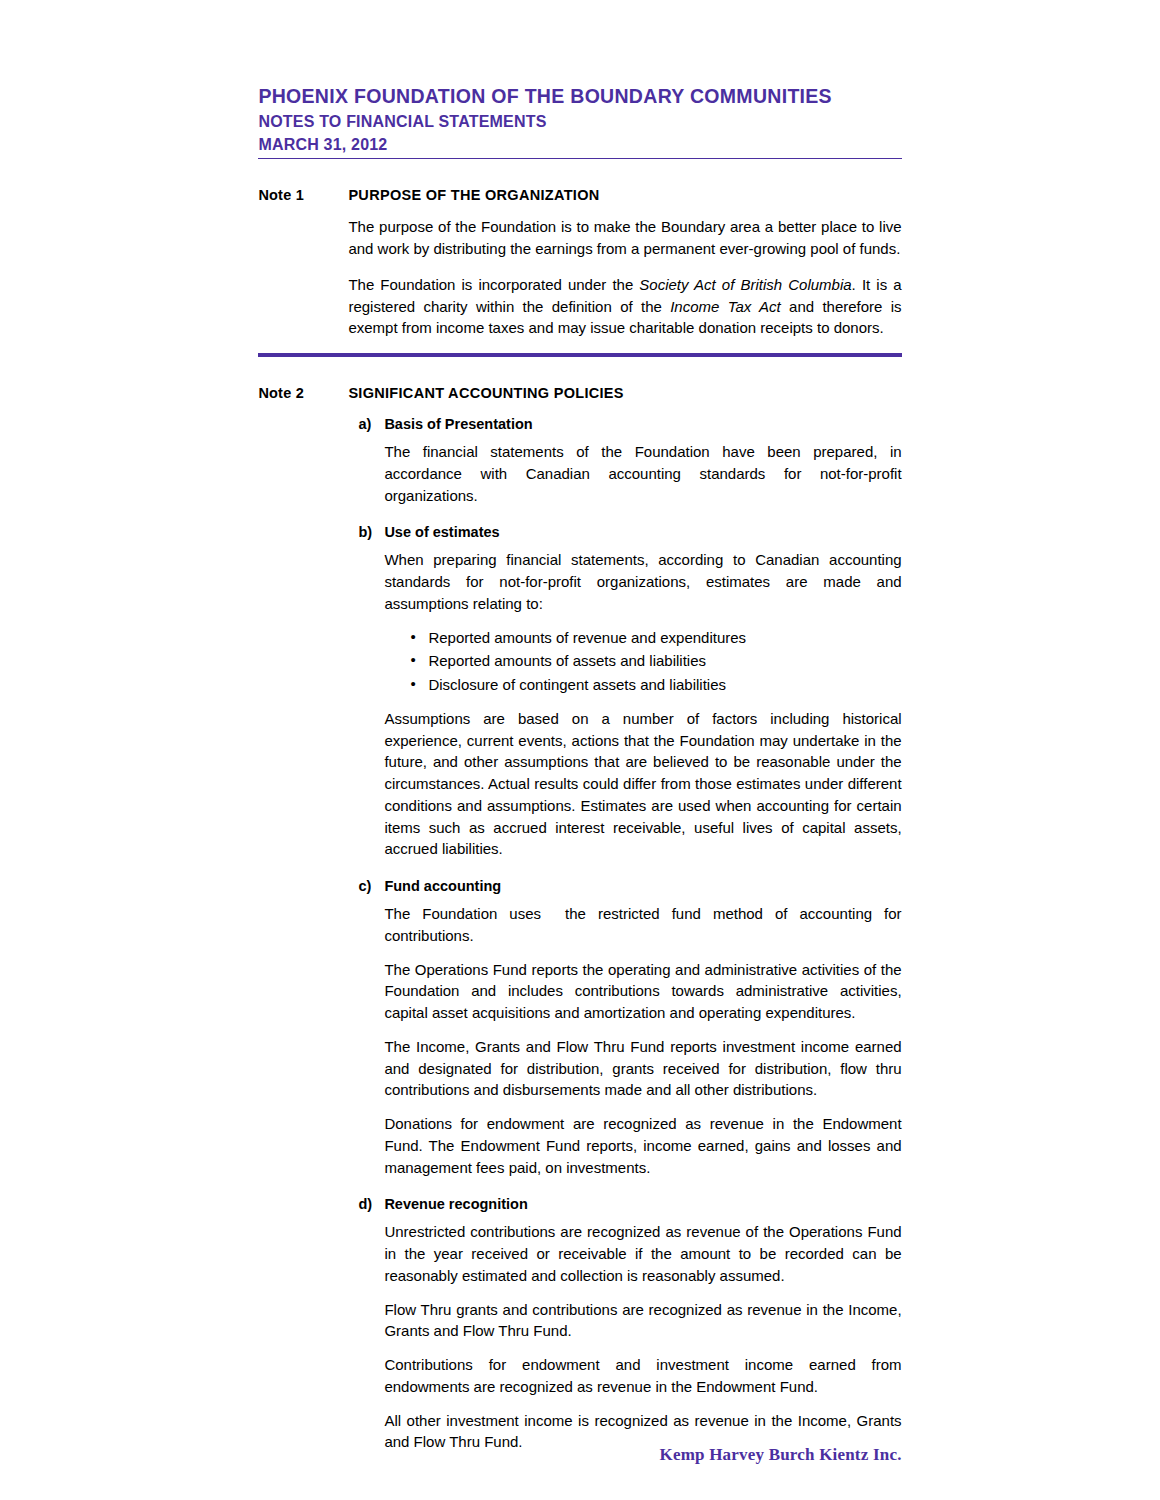Phoenix Foundation of the Boundary Communities
Notes to Financial Statements
March 31, 2012
Note 1
Purpose of the Organization
The purpose of the Foundation is to make the Boundary area a better place to live and work by distributing the earnings from a permanent ever-growing pool of funds.
The Foundation is incorporated under the Society Act of British Columbia. It is a registered charity within the definition of the Income Tax Act and therefore is exempt from income taxes and may issue charitable donation receipts to donors.
Note 2
Significant Accounting Policies
a) Basis of Presentation
The financial statements of the Foundation have been prepared, in accordance with Canadian accounting standards for not-for-profit organizations.
b) Use of estimates
When preparing financial statements, according to Canadian accounting standards for not-for-profit organizations, estimates are made and assumptions relating to:
Reported amounts of revenue and expenditures
Reported amounts of assets and liabilities
Disclosure of contingent assets and liabilities
Assumptions are based on a number of factors including historical experience, current events, actions that the Foundation may undertake in the future, and other assumptions that are believed to be reasonable under the circumstances. Actual results could differ from those estimates under different conditions and assumptions. Estimates are used when accounting for certain items such as accrued interest receivable, useful lives of capital assets, accrued liabilities.
c) Fund accounting
The Foundation uses the restricted fund method of accounting for contributions.
The Operations Fund reports the operating and administrative activities of the Foundation and includes contributions towards administrative activities, capital asset acquisitions and amortization and operating expenditures.
The Income, Grants and Flow Thru Fund reports investment income earned and designated for distribution, grants received for distribution, flow thru contributions and disbursements made and all other distributions.
Donations for endowment are recognized as revenue in the Endowment Fund. The Endowment Fund reports, income earned, gains and losses and management fees paid, on investments.
d) Revenue recognition
Unrestricted contributions are recognized as revenue of the Operations Fund in the year received or receivable if the amount to be recorded can be reasonably estimated and collection is reasonably assumed.
Flow Thru grants and contributions are recognized as revenue in the Income, Grants and Flow Thru Fund.
Contributions for endowment and investment income earned from endowments are recognized as revenue in the Endowment Fund.
All other investment income is recognized as revenue in the Income, Grants and Flow Thru Fund.
Kemp Harvey Burch Kientz Inc.